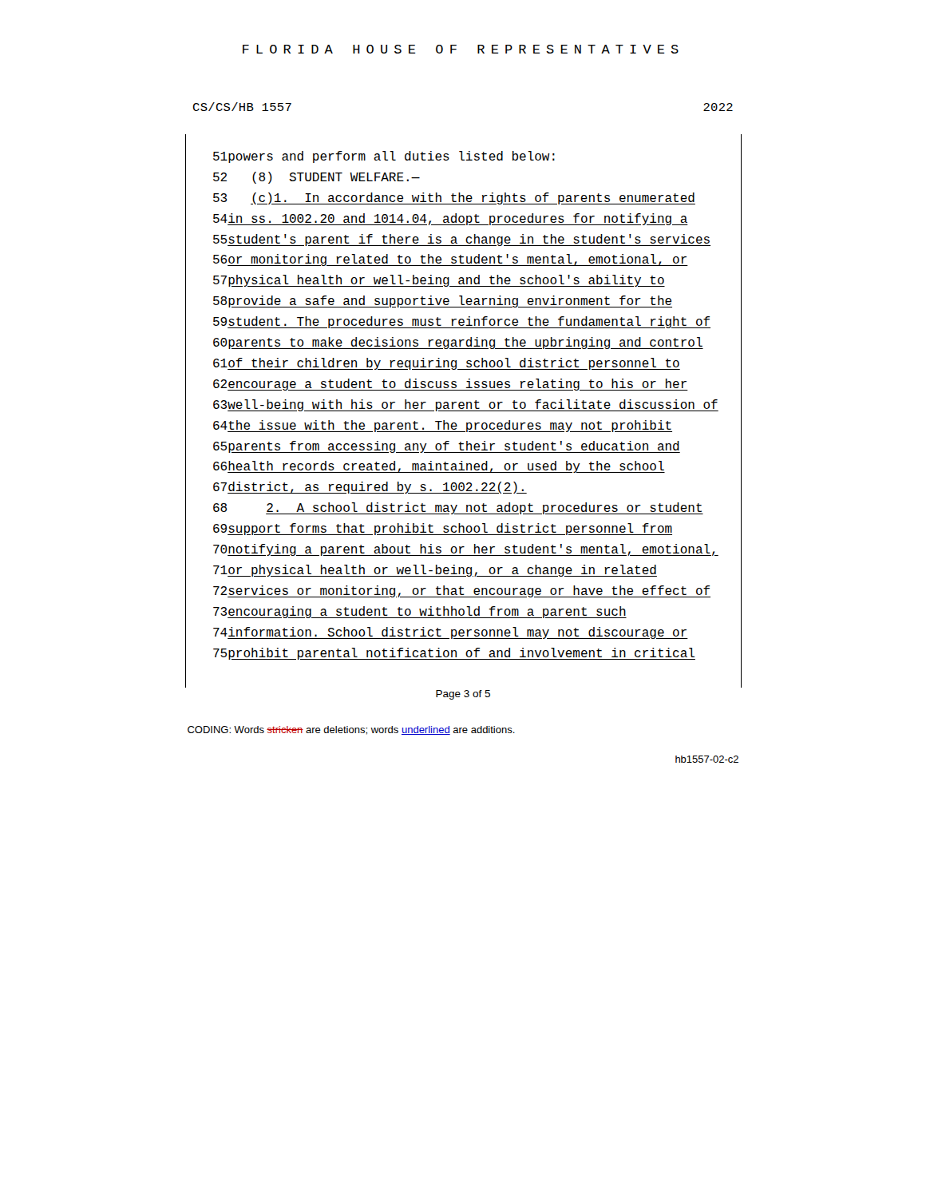FLORIDA HOUSE OF REPRESENTATIVES
CS/CS/HB 1557 2022
| 51 | powers and perform all duties listed below: |
| 52 | (8) STUDENT WELFARE.— |
| 53 | (c)1. In accordance with the rights of parents enumerated |
| 54 | in ss. 1002.20 and 1014.04, adopt procedures for notifying a |
| 55 | student's parent if there is a change in the student's services |
| 56 | or monitoring related to the student's mental, emotional, or |
| 57 | physical health or well-being and the school's ability to |
| 58 | provide a safe and supportive learning environment for the |
| 59 | student. The procedures must reinforce the fundamental right of |
| 60 | parents to make decisions regarding the upbringing and control |
| 61 | of their children by requiring school district personnel to |
| 62 | encourage a student to discuss issues relating to his or her |
| 63 | well-being with his or her parent or to facilitate discussion of |
| 64 | the issue with the parent. The procedures may not prohibit |
| 65 | parents from accessing any of their student's education and |
| 66 | health records created, maintained, or used by the school |
| 67 | district, as required by s. 1002.22(2). |
| 68 | 2. A school district may not adopt procedures or student |
| 69 | support forms that prohibit school district personnel from |
| 70 | notifying a parent about his or her student's mental, emotional, |
| 71 | or physical health or well-being, or a change in related |
| 72 | services or monitoring, or that encourage or have the effect of |
| 73 | encouraging a student to withhold from a parent such |
| 74 | information. School district personnel may not discourage or |
| 75 | prohibit parental notification of and involvement in critical |
Page 3 of 5
CODING: Words stricken are deletions; words underlined are additions.
hb1557-02-c2